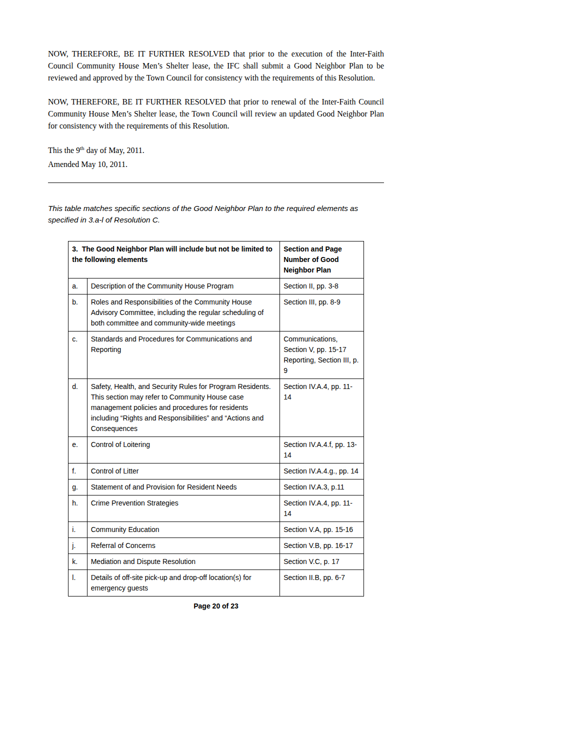NOW, THEREFORE, BE IT FURTHER RESOLVED that prior to the execution of the Inter-Faith Council Community House Men’s Shelter lease, the IFC shall submit a Good Neighbor Plan to be reviewed and approved by the Town Council for consistency with the requirements of this Resolution.
NOW, THEREFORE, BE IT FURTHER RESOLVED that prior to renewal of the Inter-Faith Council Community House Men’s Shelter lease, the Town Council will review an updated Good Neighbor Plan for consistency with the requirements of this Resolution.
This the 9th day of May, 2011.
Amended May 10, 2011.
This table matches specific sections of the Good Neighbor Plan to the required elements as specified in 3.a-l of Resolution C.
| 3. The Good Neighbor Plan will include but not be limited to the following elements | Section and Page Number of Good Neighbor Plan |
| --- | --- |
| a. | Description of the Community House Program | Section II, pp. 3-8 |
| b. | Roles and Responsibilities of the Community House Advisory Committee, including the regular scheduling of both committee and community-wide meetings | Section III, pp. 8-9 |
| c. | Standards and Procedures for Communications and Reporting | Communications, Section V, pp. 15-17 Reporting, Section III, p. 9 |
| d. | Safety, Health, and Security Rules for Program Residents. This section may refer to Community House case management policies and procedures for residents including “Rights and Responsibilities” and “Actions and Consequences | Section IV.A.4, pp. 11-14 |
| e. | Control of Loitering | Section IV.A.4.f, pp. 13-14 |
| f. | Control of Litter | Section IV.A.4.g., pp. 14 |
| g. | Statement of and Provision for Resident Needs | Section IV.A.3, p.11 |
| h. | Crime Prevention Strategies | Section IV.A.4, pp. 11-14 |
| i. | Community Education | Section V.A, pp. 15-16 |
| j. | Referral of Concerns | Section V.B, pp. 16-17 |
| k. | Mediation and Dispute Resolution | Section V.C, p. 17 |
| l. | Details of off-site pick-up and drop-off location(s) for emergency guests | Section II.B, pp. 6-7 |
Page 20 of 23